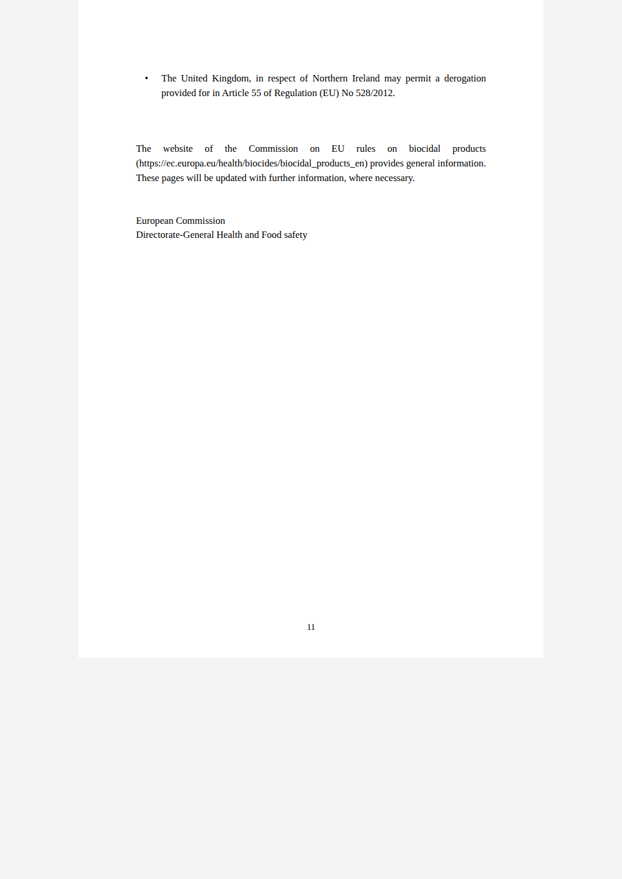The United Kingdom, in respect of Northern Ireland may permit a derogation provided for in Article 55 of Regulation (EU) No 528/2012.
The website of the Commission on EU rules on biocidal products (https://ec.europa.eu/health/biocides/biocidal_products_en) provides general information. These pages will be updated with further information, where necessary.
European Commission
Directorate-General Health and Food safety
11